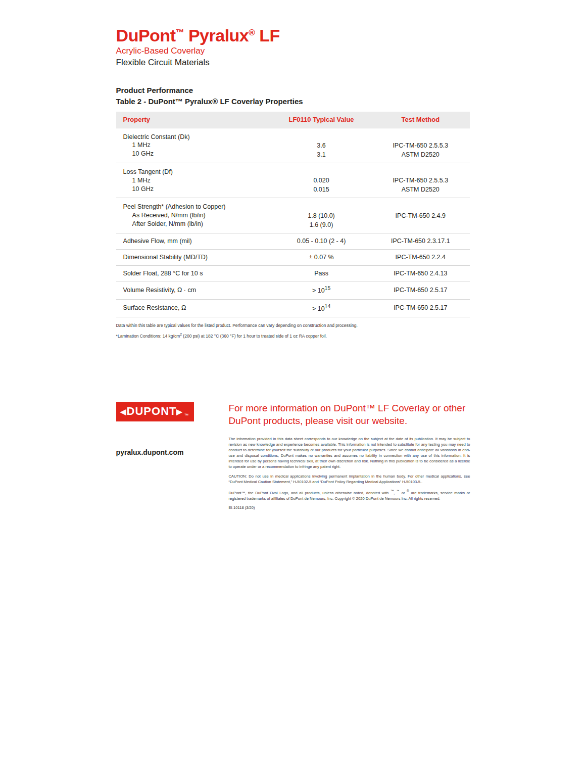DuPont™ Pyralux® LF
Acrylic-Based Coverlay
Flexible Circuit Materials
Product Performance
Table 2 - DuPont™ Pyralux® LF Coverlay Properties
| Property | LF0110 Typical Value | Test Method |
| --- | --- | --- |
| Dielectric Constant (Dk) 1 MHz 10 GHz | 3.6 3.1 | IPC-TM-650 2.5.5.3 ASTM D2520 |
| Loss Tangent (Df) 1 MHz 10 GHz | 0.020 0.015 | IPC-TM-650 2.5.5.3 ASTM D2520 |
| Peel Strength* (Adhesion to Copper) As Received, N/mm (lb/in) After Solder, N/mm (lb/in) | 1.8 (10.0) 1.6 (9.0) | IPC-TM-650 2.4.9 |
| Adhesive Flow, mm (mil) | 0.05 - 0.10 (2 - 4) | IPC-TM-650 2.3.17.1 |
| Dimensional Stability (MD/TD) | ± 0.07 % | IPC-TM-650 2.2.4 |
| Solder Float, 288 °C for 10 s | Pass | IPC-TM-650 2.4.13 |
| Volume Resistivity, Ω · cm | > 10 15 | IPC-TM-650 2.5.17 |
| Surface Resistance, Ω | > 10 14 | IPC-TM-650 2.5.17 |
Data within this table are typical values for the listed product. Performance can vary depending on construction and processing.
*Lamination Conditions: 14 kg/cm2 (200 psi) at 182 °C (360 °F) for 1 hour to treated side of 1 oz RA copper foil.
◀DUPONT▶™
pyralux.dupont.com
For more information on DuPont™ LF Coverlay or other DuPont products, please visit our website.
The information provided in this data sheet corresponds to our knowledge on the subject at the date of its publication. It may be subject to revision as new knowledge and experience becomes available. This information is not intended to substitute for any testing you may need to conduct to determine for yourself the suitability of our products for your particular purposes. Since we cannot anticipate all variations in end-use and disposal conditions, DuPont makes no warranties and assumes no liability in connection with any use of this information. It is intended for use by persons having technical skill, at their own discretion and risk. Nothing in this publication is to be considered as a license to operate under or a recommendation to infringe any patent right.
CAUTION: Do not use in medical applications involving permanent implantation in the human body. For other medical applications, see “DuPont Medical Caution Statement,” H-50102-5 and “DuPont Policy Regarding Medical Applications” H-50103-5..
DuPont™, the DuPont Oval Logo, and all products, unless otherwise noted, denoted with ™, ℠ or ® are trademarks, service marks or registered trademarks of affiliates of DuPont de Nemours, Inc. Copyright © 2020 DuPont de Nemours Inc. All rights reserved.
EI-10118 (3/20)